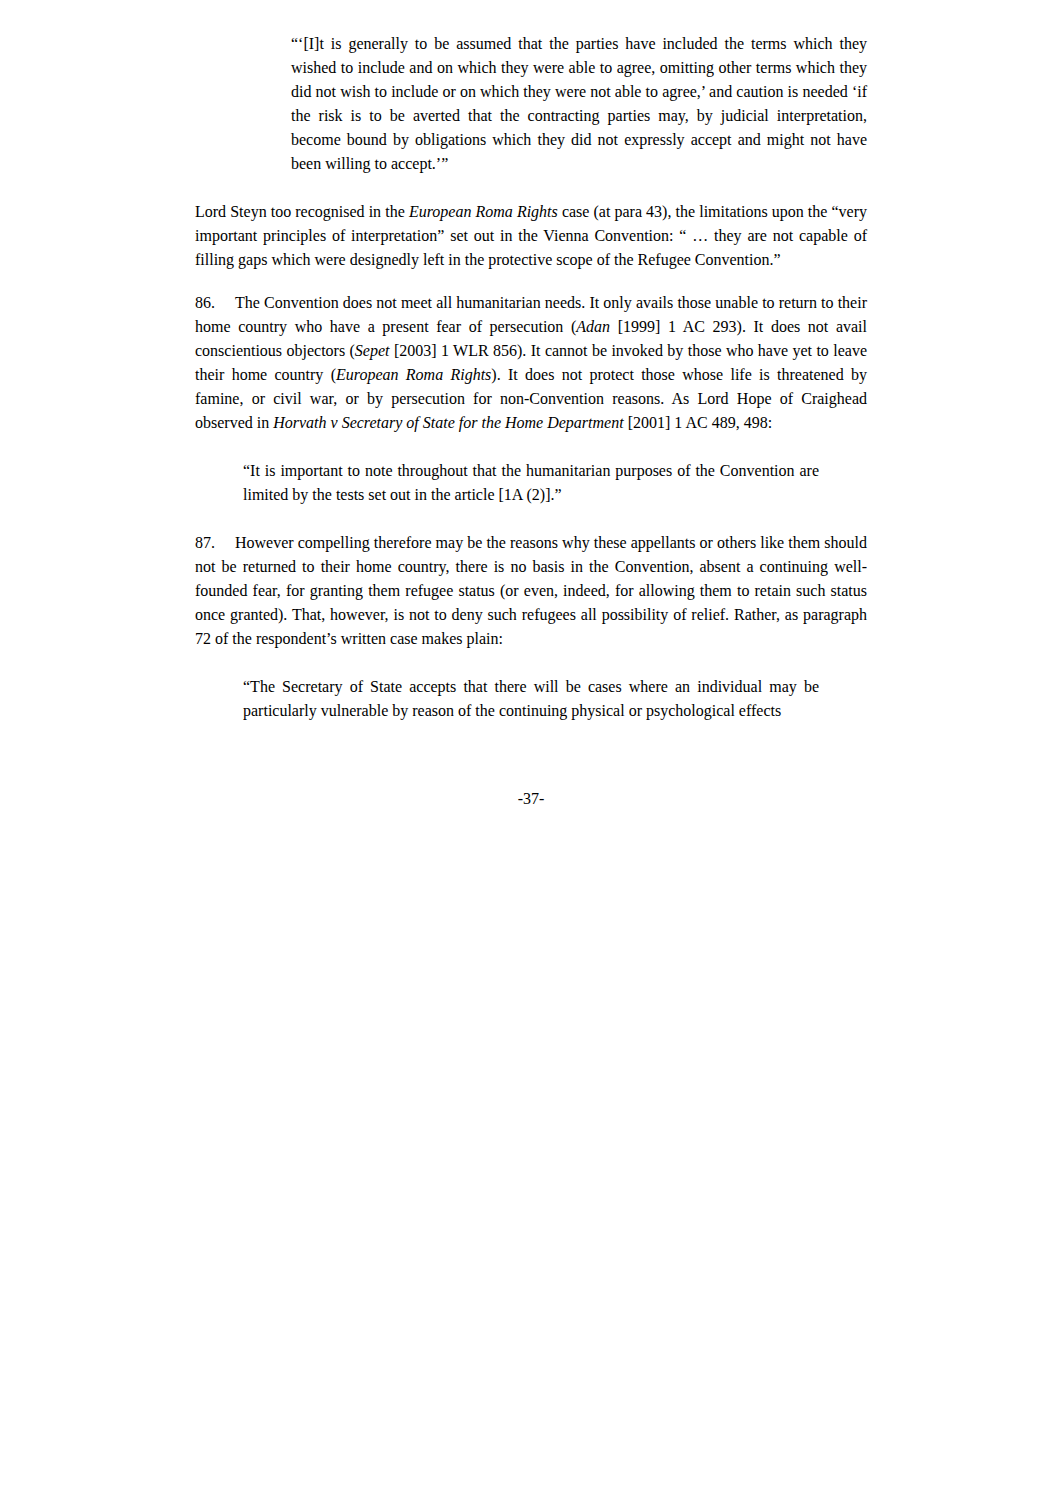“‘[I]t is generally to be assumed that the parties have included the terms which they wished to include and on which they were able to agree, omitting other terms which they did not wish to include or on which they were not able to agree,’ and caution is needed ‘if the risk is to be averted that the contracting parties may, by judicial interpretation, become bound by obligations which they did not expressly accept and might not have been willing to accept.’”
Lord Steyn too recognised in the European Roma Rights case (at para 43), the limitations upon the “very important principles of interpretation” set out in the Vienna Convention: “ … they are not capable of filling gaps which were designedly left in the protective scope of the Refugee Convention.”
86. The Convention does not meet all humanitarian needs. It only avails those unable to return to their home country who have a present fear of persecution (Adan [1999] 1 AC 293). It does not avail conscientious objectors (Sepet [2003] 1 WLR 856). It cannot be invoked by those who have yet to leave their home country (European Roma Rights). It does not protect those whose life is threatened by famine, or civil war, or by persecution for non-Convention reasons. As Lord Hope of Craighead observed in Horvath v Secretary of State for the Home Department [2001] 1 AC 489, 498:
“It is important to note throughout that the humanitarian purposes of the Convention are limited by the tests set out in the article [1A (2)].”
87. However compelling therefore may be the reasons why these appellants or others like them should not be returned to their home country, there is no basis in the Convention, absent a continuing well-founded fear, for granting them refugee status (or even, indeed, for allowing them to retain such status once granted). That, however, is not to deny such refugees all possibility of relief. Rather, as paragraph 72 of the respondent’s written case makes plain:
“The Secretary of State accepts that there will be cases where an individual may be particularly vulnerable by reason of the continuing physical or psychological effects
-37-